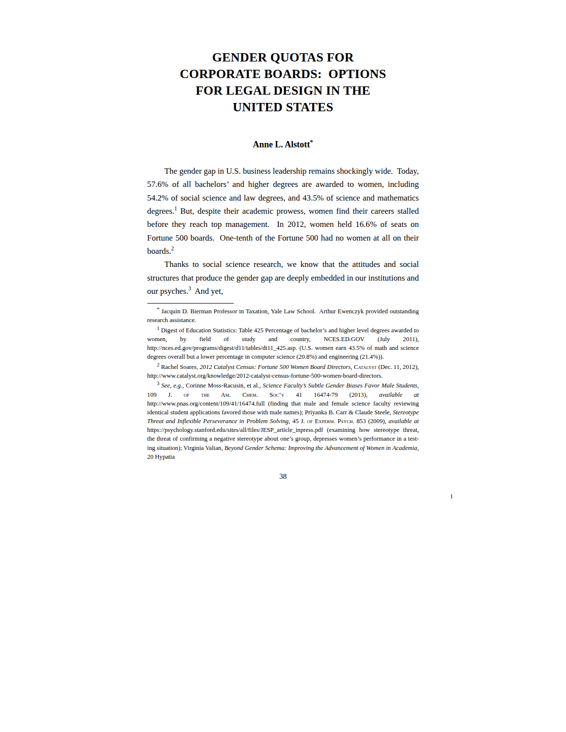Gender Quotas for
Corporate Boards: Options
for Legal Design in the
United States
Anne L. Alstott*
The gender gap in U.S. business leadership remains shockingly wide. Today, 57.6% of all bachelors’ and higher degrees are awarded to women, including 54.2% of social science and law degrees, and 43.5% of science and mathematics degrees.1 But, despite their academic prowess, women find their careers stalled before they reach top management. In 2012, women held 16.6% of seats on Fortune 500 boards. One-tenth of the Fortune 500 had no women at all on their boards.2
Thanks to social science research, we know that the attitudes and social structures that produce the gender gap are deeply embedded in our institutions and our psyches.3 And yet,
* Jacquin D. Bierman Professor in Taxation, Yale Law School. Arthur Ewenczyk provided outstanding research assistance.
1 Digest of Education Statistics: Table 425 Percentage of bachelor’s and higher level degrees awarded to women, by field of study and country, NCES.ED.GOV (July 2011), http://nces.ed.gov/programs/digest/d11/tables/dt11_425.asp. (U.S. women earn 43.5% of math and science degrees overall but a lower percentage in computer science (20.8%) and engineering (21.4%)).
2 Rachel Soares, 2012 Catalyst Census: Fortune 500 Women Board Directors, Catalyst (Dec. 11, 2012), http://www.catalyst.org/knowledge/2012-catalyst-census-fortune-500-women-board-directors.
3 See, e.g., Corinne Moss-Racusin, et al., Science Faculty’s Subtle Gender Biases Favor Male Students, 109 J. of the Am. Chem. Soc’y 41 16474-79 (2013), available at http://www.pnas.org/content/109/41/16474.full (finding that male and female science faculty reviewing identical student applications favored those with male names); Priyanka B. Carr & Claude Steele, Stereotype Threat and Inflexible Perseverance in Problem Solving, 45 J. of Experm. Psych. 853 (2009), available at https://psychology.stanford.edu/sites/all/files/JESP_article_inpress.pdf (examining how stereotype threat, the threat of confirming a negative stereotype about one’s group, depresses women’s performance in a testing situation); Virginia Valian, Beyond Gender Schema: Improving the Advancement of Women in Academia, 20 Hypatia
38
1